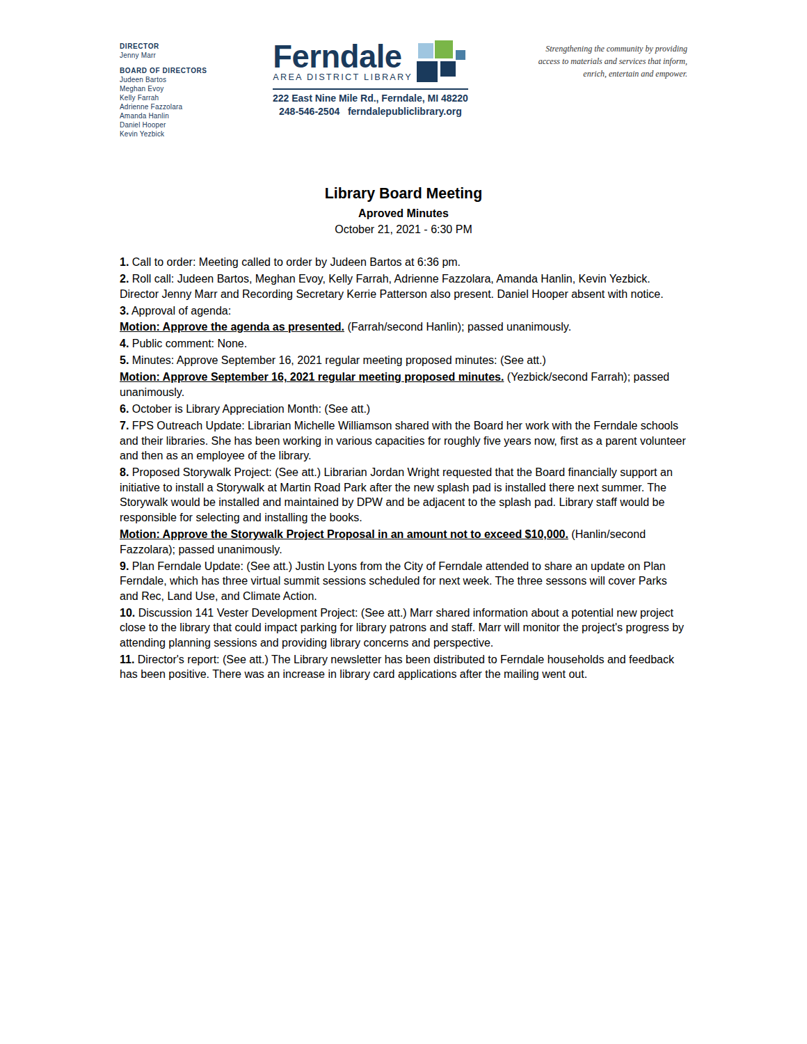DIRECTOR
Jenny Marr
BOARD OF DIRECTORS
Judeen Bartos
Meghan Evoy
Kelly Farrah
Adrienne Fazzolara
Amanda Hanlin
Daniel Hooper
Kevin Yezbick
Ferndale
AREA DISTRICT LIBRARY
222 East Nine Mile Rd., Ferndale, MI 48220
248-546-2504 ferndalepubliclibrary.org
Strengthening the community by providing access to materials and services that inform, enrich, entertain and empower.
Library Board Meeting
Aproved Minutes
October 21, 2021 - 6:30 PM
1. Call to order: Meeting called to order by Judeen Bartos at 6:36 pm.
2. Roll call: Judeen Bartos, Meghan Evoy, Kelly Farrah, Adrienne Fazzolara, Amanda Hanlin, Kevin Yezbick. Director Jenny Marr and Recording Secretary Kerrie Patterson also present. Daniel Hooper absent with notice.
3. Approval of agenda:
Motion: Approve the agenda as presented. (Farrah/second Hanlin); passed unanimously.
4. Public comment: None.
5. Minutes: Approve September 16, 2021 regular meeting proposed minutes: (See att.)
Motion: Approve September 16, 2021 regular meeting proposed minutes. (Yezbick/second Farrah); passed unanimously.
6. October is Library Appreciation Month: (See att.)
7. FPS Outreach Update: Librarian Michelle Williamson shared with the Board her work with the Ferndale schools and their libraries. She has been working in various capacities for roughly five years now, first as a parent volunteer and then as an employee of the library.
8. Proposed Storywalk Project: (See att.) Librarian Jordan Wright requested that the Board financially support an initiative to install a Storywalk at Martin Road Park after the new splash pad is installed there next summer. The Storywalk would be installed and maintained by DPW and be adjacent to the splash pad. Library staff would be responsible for selecting and installing the books.
Motion: Approve the Storywalk Project Proposal in an amount not to exceed $10,000. (Hanlin/second Fazzolara); passed unanimously.
9. Plan Ferndale Update: (See att.) Justin Lyons from the City of Ferndale attended to share an update on Plan Ferndale, which has three virtual summit sessions scheduled for next week. The three sessons will cover Parks and Rec, Land Use, and Climate Action.
10. Discussion 141 Vester Development Project: (See att.) Marr shared information about a potential new project close to the library that could impact parking for library patrons and staff. Marr will monitor the project's progress by attending planning sessions and providing library concerns and perspective.
11. Director's report: (See att.) The Library newsletter has been distributed to Ferndale households and feedback has been positive. There was an increase in library card applications after the mailing went out.